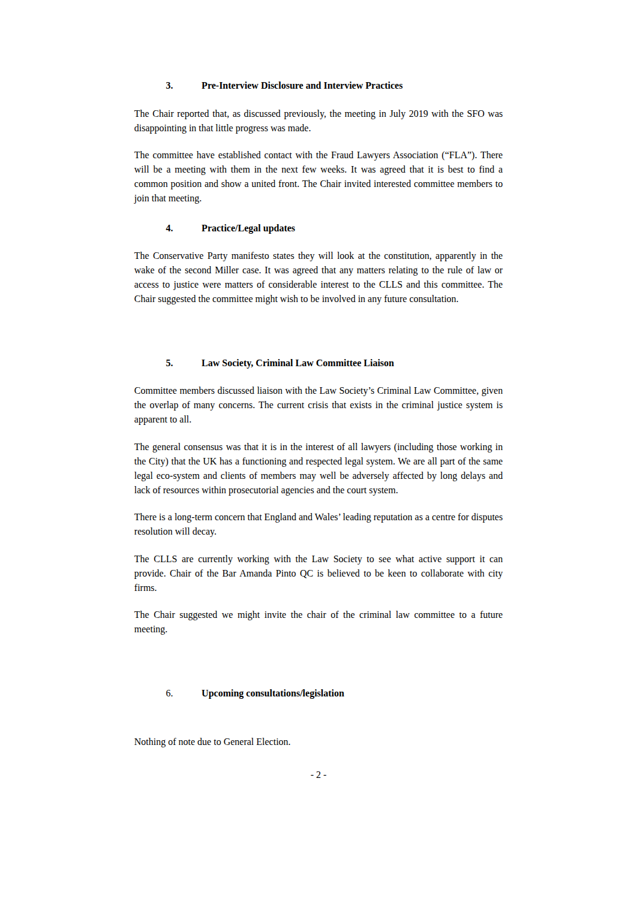3. Pre-Interview Disclosure and Interview Practices
The Chair reported that, as discussed previously, the meeting in July 2019 with the SFO was disappointing in that little progress was made.
The committee have established contact with the Fraud Lawyers Association (“FLA”). There will be a meeting with them in the next few weeks. It was agreed that it is best to find a common position and show a united front. The Chair invited interested committee members to join that meeting.
4. Practice/Legal updates
The Conservative Party manifesto states they will look at the constitution, apparently in the wake of the second Miller case. It was agreed that any matters relating to the rule of law or access to justice were matters of considerable interest to the CLLS and this committee. The Chair suggested the committee might wish to be involved in any future consultation.
5. Law Society, Criminal Law Committee Liaison
Committee members discussed liaison with the Law Society’s Criminal Law Committee, given the overlap of many concerns. The current crisis that exists in the criminal justice system is apparent to all.
The general consensus was that it is in the interest of all lawyers (including those working in the City) that the UK has a functioning and respected legal system. We are all part of the same legal eco-system and clients of members may well be adversely affected by long delays and lack of resources within prosecutorial agencies and the court system.
There is a long-term concern that England and Wales’ leading reputation as a centre for disputes resolution will decay.
The CLLS are currently working with the Law Society to see what active support it can provide. Chair of the Bar Amanda Pinto QC is believed to be keen to collaborate with city firms.
The Chair suggested we might invite the chair of the criminal law committee to a future meeting.
6. Upcoming consultations/legislation
Nothing of note due to General Election.
- 2 -